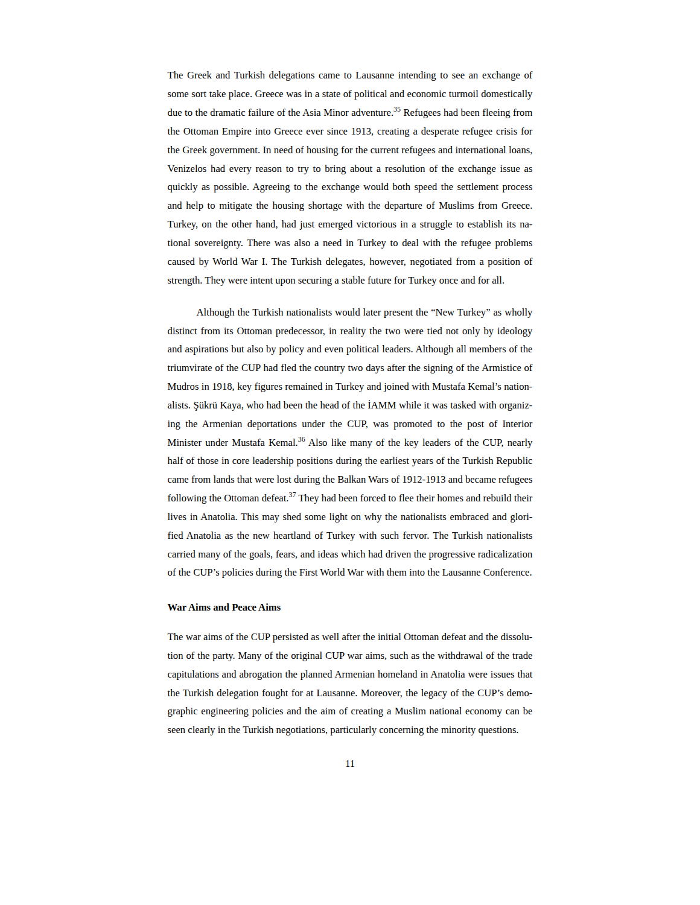The Greek and Turkish delegations came to Lausanne intending to see an exchange of some sort take place. Greece was in a state of political and economic turmoil domestically due to the dramatic failure of the Asia Minor adventure.35 Refugees had been fleeing from the Ottoman Empire into Greece ever since 1913, creating a desperate refugee crisis for the Greek government. In need of housing for the current refugees and international loans, Venizelos had every reason to try to bring about a resolution of the exchange issue as quickly as possible. Agreeing to the exchange would both speed the settlement process and help to mitigate the housing shortage with the departure of Muslims from Greece. Turkey, on the other hand, had just emerged victorious in a struggle to establish its national sovereignty. There was also a need in Turkey to deal with the refugee problems caused by World War I. The Turkish delegates, however, negotiated from a position of strength. They were intent upon securing a stable future for Turkey once and for all.
Although the Turkish nationalists would later present the “New Turkey” as wholly distinct from its Ottoman predecessor, in reality the two were tied not only by ideology and aspirations but also by policy and even political leaders. Although all members of the triumvirate of the CUP had fled the country two days after the signing of the Armistice of Mudros in 1918, key figures remained in Turkey and joined with Mustafa Kemal’s nationalists. Şükrü Kaya, who had been the head of the İAMM while it was tasked with organizing the Armenian deportations under the CUP, was promoted to the post of Interior Minister under Mustafa Kemal.36 Also like many of the key leaders of the CUP, nearly half of those in core leadership positions during the earliest years of the Turkish Republic came from lands that were lost during the Balkan Wars of 1912-1913 and became refugees following the Ottoman defeat.37 They had been forced to flee their homes and rebuild their lives in Anatolia. This may shed some light on why the nationalists embraced and glorified Anatolia as the new heartland of Turkey with such fervor. The Turkish nationalists carried many of the goals, fears, and ideas which had driven the progressive radicalization of the CUP’s policies during the First World War with them into the Lausanne Conference.
War Aims and Peace Aims
The war aims of the CUP persisted as well after the initial Ottoman defeat and the dissolution of the party. Many of the original CUP war aims, such as the withdrawal of the trade capitulations and abrogation the planned Armenian homeland in Anatolia were issues that the Turkish delegation fought for at Lausanne. Moreover, the legacy of the CUP’s demographic engineering policies and the aim of creating a Muslim national economy can be seen clearly in the Turkish negotiations, particularly concerning the minority questions.
11